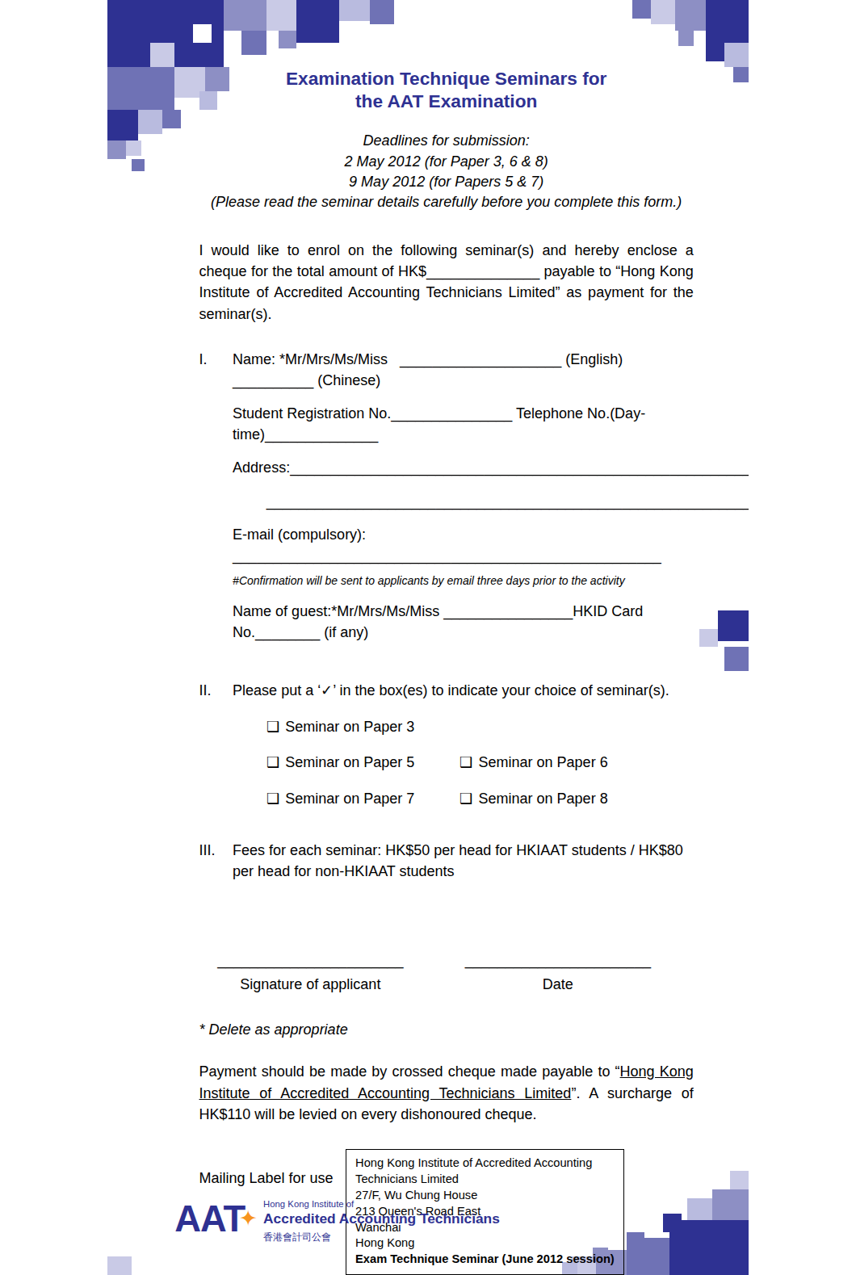Examination Technique Seminars for
the AAT Examination
Deadlines for submission:
2 May 2012 (for Paper 3, 6 & 8)
9 May 2012 (for Papers 5 & 7)
(Please read the seminar details carefully before you complete this form.)
I would like to enrol on the following seminar(s) and hereby enclose a cheque for the total amount of HK$______________ payable to “Hong Kong Institute of Accredited Accounting Technicians Limited” as payment for the seminar(s).
I. Name: *Mr/Mrs/Ms/Miss ____________________ (English) __________ (Chinese)
Student Registration No._______________ Telephone No.(Day-time)______________
Address:_______________________________________________________________
_______________________________________________________________
E-mail (compulsory): _____________________________________________________
#Confirmation will be sent to applicants by email three days prior to the activity
Name of guest:*Mr/Mrs/Ms/Miss ________________HKID Card No.________ (if any)
II. Please put a ‘✓’ in the box(es) to indicate your choice of seminar(s).
❑Seminar on Paper 3
❑Seminar on Paper 5 ❑Seminar on Paper 6
❑Seminar on Paper 7 ❑Seminar on Paper 8
III. Fees for each seminar: HK$50 per head for HKIAAT students / HK$80 per head for non-HKIAAT students
_______________________
Signature of applicant
_______________________
Date
* Delete as appropriate
Payment should be made by crossed cheque made payable to “Hong Kong Institute of Accredited Accounting Technicians Limited”. A surcharge of HK$110 will be levied on every dishonoured cheque.
Mailing Label for use
Hong Kong Institute of Accredited Accounting
Technicians Limited
27/F, Wu Chung House
213 Queen's Road East
Wanchai
Hong Kong
Exam Technique Seminar (June 2012 session)
AAT ✦ Hong Kong Institute of
Accredited Accounting Technicians
香港會計司公會